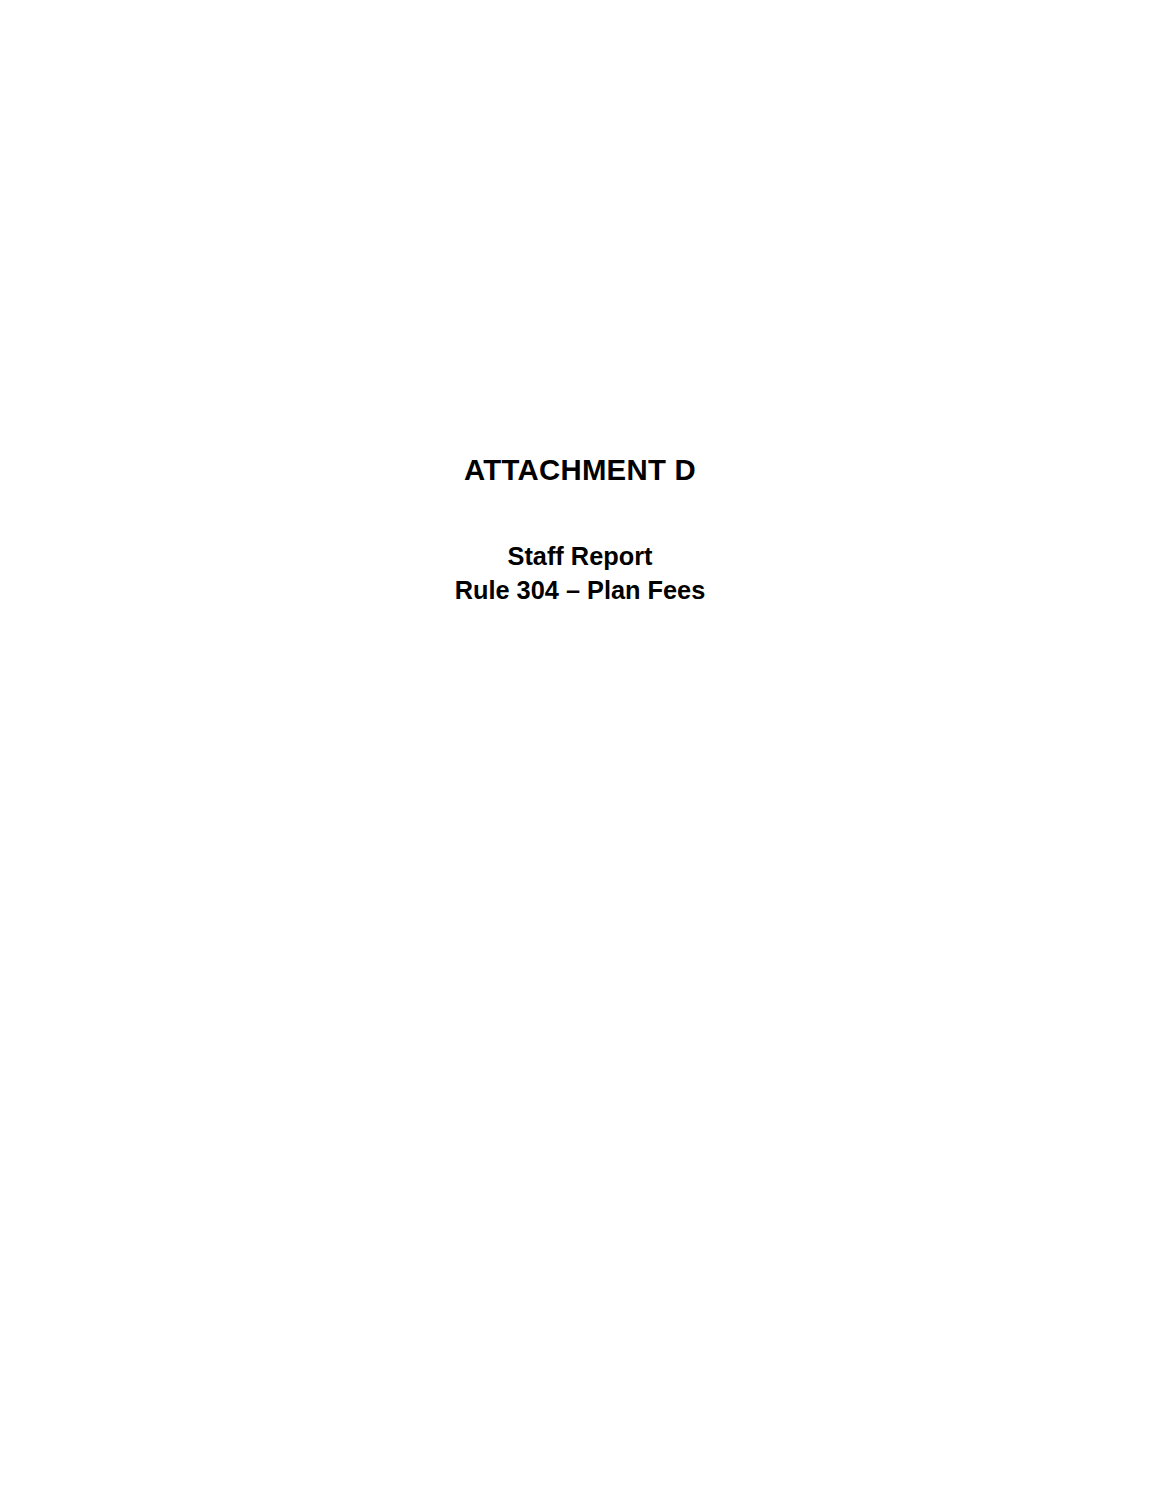ATTACHMENT D
Staff Report
Rule 304 – Plan Fees